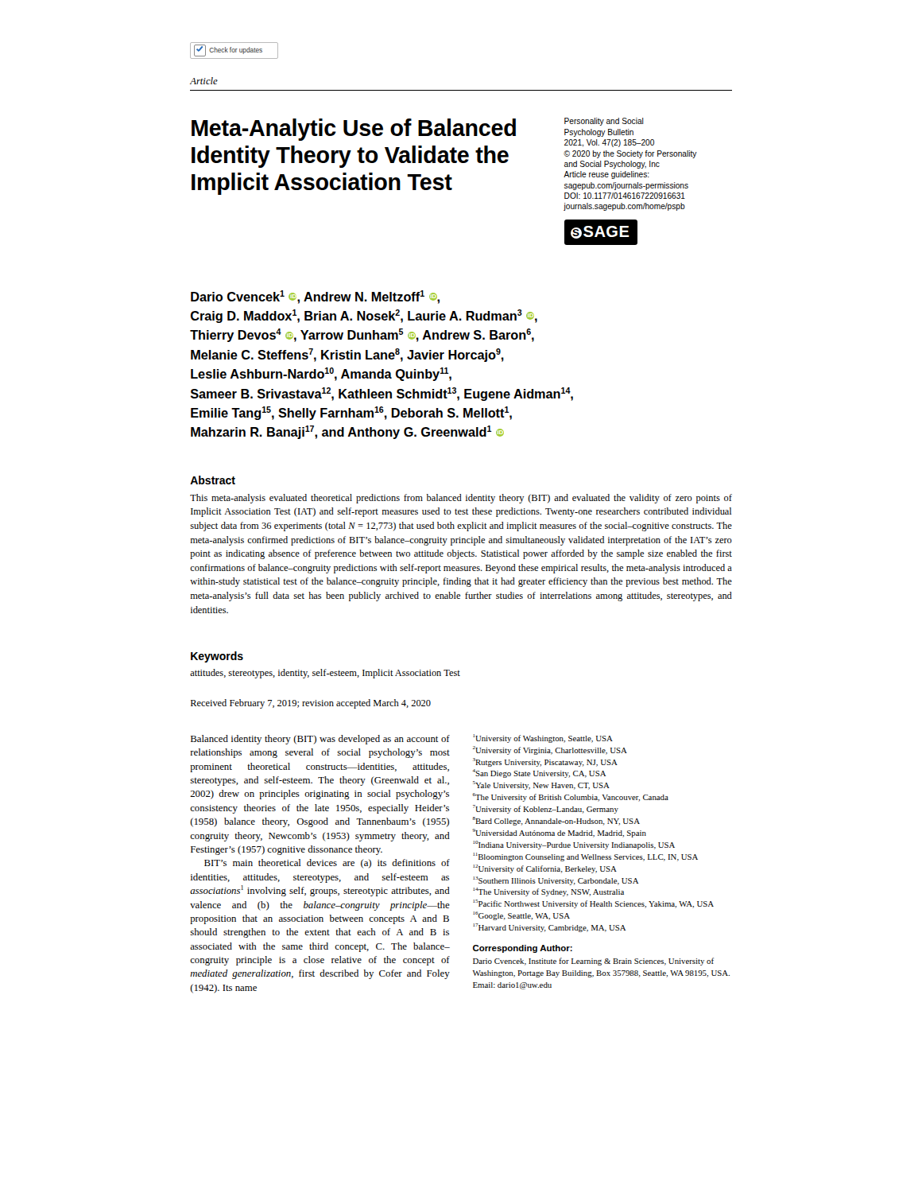Check for updates
Article
Meta-Analytic Use of Balanced Identity Theory to Validate the Implicit Association Test
Personality and Social
Psychology Bulletin
2021, Vol. 47(2) 185–200
© 2020 by the Society for Personality
and Social Psychology, Inc
Article reuse guidelines:
sagepub.com/journals-permissions
DOI: 10.1177/0146167220916631
journals.sagepub.com/home/pspb
SSAGE
Dario Cvencek1 , Andrew N. Meltzoff1 ,
Craig D. Maddox1, Brian A. Nosek2, Laurie A. Rudman3 ,
Thierry Devos4 , Yarrow Dunham5 , Andrew S. Baron6,
Melanie C. Steffens7, Kristin Lane8, Javier Horcajo9,
Leslie Ashburn-Nardo10, Amanda Quinby11,
Sameer B. Srivastava12, Kathleen Schmidt13, Eugene Aidman14,
Emilie Tang15, Shelly Farnham16, Deborah S. Mellott1,
Mahzarin R. Banaji17, and Anthony G. Greenwald1
Abstract
This meta-analysis evaluated theoretical predictions from balanced identity theory (BIT) and evaluated the validity of zero points of Implicit Association Test (IAT) and self-report measures used to test these predictions. Twenty-one researchers contributed individual subject data from 36 experiments (total N = 12,773) that used both explicit and implicit measures of the social–cognitive constructs. The meta-analysis confirmed predictions of BIT’s balance–congruity principle and simultaneously validated interpretation of the IAT’s zero point as indicating absence of preference between two attitude objects. Statistical power afforded by the sample size enabled the first confirmations of balance–congruity predictions with self-report measures. Beyond these empirical results, the meta-analysis introduced a within-study statistical test of the balance–congruity principle, finding that it had greater efficiency than the previous best method. The meta-analysis’s full data set has been publicly archived to enable further studies of interrelations among attitudes, stereotypes, and identities.
Keywords
attitudes, stereotypes, identity, self-esteem, Implicit Association Test
Received February 7, 2019; revision accepted March 4, 2020
Balanced identity theory (BIT) was developed as an account of relationships among several of social psychology’s most prominent theoretical constructs—identities, attitudes, stereotypes, and self-esteem. The theory (Greenwald et al., 2002) drew on principles originating in social psychology’s consistency theories of the late 1950s, especially Heider’s (1958) balance theory, Osgood and Tannenbaum’s (1955) congruity theory, Newcomb’s (1953) symmetry theory, and Festinger’s (1957) cognitive dissonance theory.
BIT’s main theoretical devices are (a) its definitions of identities, attitudes, stereotypes, and self-esteem as associations1 involving self, groups, stereotypic attributes, and valence and (b) the balance–congruity principle—the proposition that an association between concepts A and B should strengthen to the extent that each of A and B is associated with the same third concept, C. The balance–congruity principle is a close relative of the concept of mediated generalization, first described by Cofer and Foley (1942). Its name
1University of Washington, Seattle, USA
2University of Virginia, Charlottesville, USA
3Rutgers University, Piscataway, NJ, USA
4San Diego State University, CA, USA
5Yale University, New Haven, CT, USA
6The University of British Columbia, Vancouver, Canada
7University of Koblenz–Landau, Germany
8Bard College, Annandale-on-Hudson, NY, USA
9Universidad Autónoma de Madrid, Madrid, Spain
10Indiana University–Purdue University Indianapolis, USA
11Bloomington Counseling and Wellness Services, LLC, IN, USA
12University of California, Berkeley, USA
13Southern Illinois University, Carbondale, USA
14The University of Sydney, NSW, Australia
15Pacific Northwest University of Health Sciences, Yakima, WA, USA
16Google, Seattle, WA, USA
17Harvard University, Cambridge, MA, USA
Corresponding Author:
Dario Cvencek, Institute for Learning & Brain Sciences, University of Washington, Portage Bay Building, Box 357988, Seattle, WA 98195, USA.
Email: dario1@uw.edu